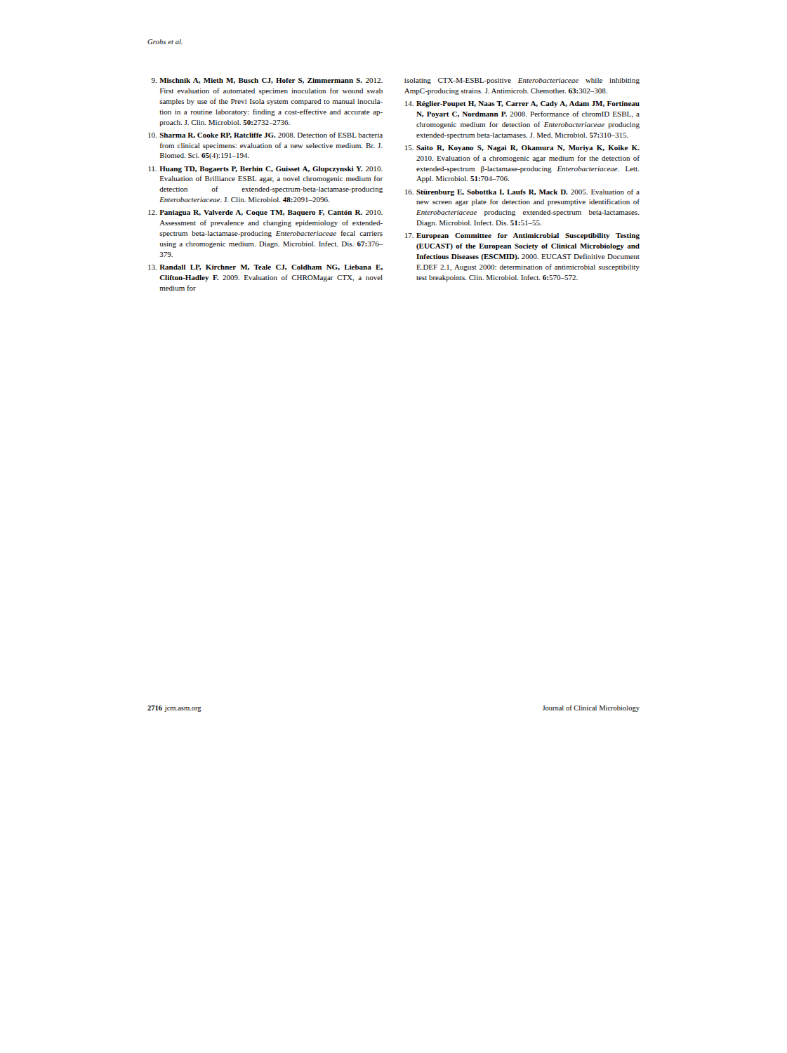Grohs et al.
9. Mischnik A, Mieth M, Busch CJ, Hofer S, Zimmermann S. 2012. First evaluation of automated specimen inoculation for wound swab samples by use of the Previ Isola system compared to manual inoculation in a routine laboratory: finding a cost-effective and accurate approach. J. Clin. Microbiol. 50: 2732–2736.
10. Sharma R, Cooke RP, Ratcliffe JG. 2008. Detection of ESBL bacteria from clinical specimens: evaluation of a new selective medium. Br. J. Biomed. Sci. 65(4):191–194.
11. Huang TD, Bogaerts P, Berhin C, Guisset A, Glupczynski Y. 2010. Evaluation of Brilliance ESBL agar, a novel chromogenic medium for detection of extended-spectrum-beta-lactamase-producing Enterobacteriaceae. J. Clin. Microbiol. 48: 2091–2096.
12. Paniagua R, Valverde A, Coque TM, Baquero F, Cantón R. 2010. Assessment of prevalence and changing epidemiology of extended-spectrum beta-lactamase-producing Enterobacteriaceae fecal carriers using a chromogenic medium. Diagn. Microbiol. Infect. Dis. 67: 376–379.
13. Randall LP, Kirchner M, Teale CJ, Coldham NG, Liebana E, Clifton-Hadley F. 2009. Evaluation of CHROMagar CTX, a novel medium for
isolating CTX-M-ESBL-positive Enterobacteriaceae while inhibiting AmpC-producing strains. J. Antimicrob. Chemother. 63: 302–308.
14. Réglier-Poupet H, Naas T, Carrer A, Cady A, Adam JM, Fortineau N, Poyart C, Nordmann P. 2008. Performance of chromID ESBL, a chromogenic medium for detection of Enterobacteriaceae producing extended-spectrum beta-lactamases. J. Med. Microbiol. 57: 310–315.
15. Saito R, Koyano S, Nagai R, Okamura N, Moriya K, Koike K. 2010. Evaluation of a chromogenic agar medium for the detection of extended-spectrum β-lactamase-producing Enterobacteriaceae. Lett. Appl. Microbiol. 51: 704–706.
16. Stürenburg E, Sobottka I, Laufs R, Mack D. 2005. Evaluation of a new screen agar plate for detection and presumptive identification of Enterobacteriaceae producing extended-spectrum beta-lactamases. Diagn. Microbiol. Infect. Dis. 51: 51–55.
17. European Committee for Antimicrobial Susceptibility Testing (EUCAST) of the European Society of Clinical Microbiology and Infectious Diseases (ESCMID). 2000. EUCAST Definitive Document E.DEF 2.1, August 2000: determination of antimicrobial susceptibility test breakpoints. Clin. Microbiol. Infect. 6: 570–572.
2716jcm.asm.org
Journal of Clinical Microbiology